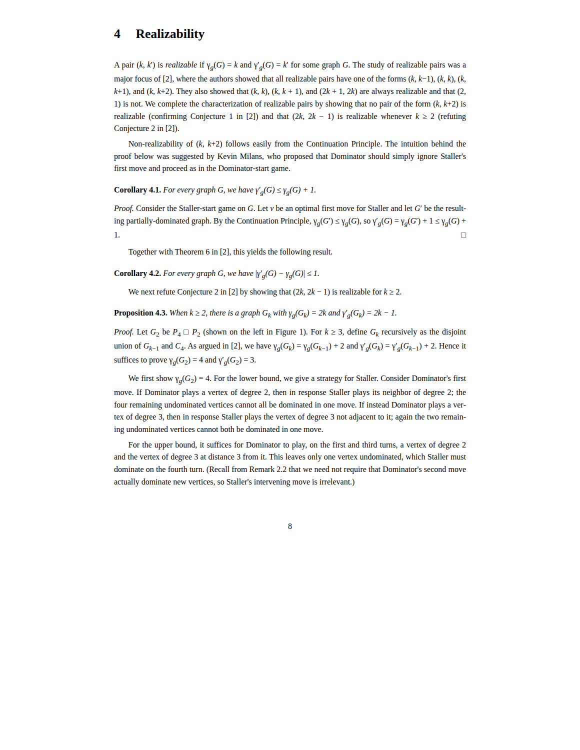4 Realizability
A pair (k, k′) is realizable if γg(G) = k and γ′g(G) = k′ for some graph G. The study of realizable pairs was a major focus of [2], where the authors showed that all realizable pairs have one of the forms (k, k−1), (k, k), (k, k+1), and (k, k+2). They also showed that (k, k), (k, k + 1), and (2k + 1, 2k) are always realizable and that (2, 1) is not. We complete the characterization of realizable pairs by showing that no pair of the form (k, k+2) is realizable (confirming Conjecture 1 in [2]) and that (2k, 2k − 1) is realizable whenever k ≥ 2 (refuting Conjecture 2 in [2]).
Non-realizability of (k, k+2) follows easily from the Continuation Principle. The intuition behind the proof below was suggested by Kevin Milans, who proposed that Dominator should simply ignore Staller's first move and proceed as in the Dominator-start game.
Corollary 4.1. For every graph G, we have γ′g(G) ≤ γg(G) + 1.
Proof. Consider the Staller-start game on G. Let v be an optimal first move for Staller and let G′ be the resulting partially-dominated graph. By the Continuation Principle, γg(G′) ≤ γg(G), so γ′g(G) = γg(G′) + 1 ≤ γg(G) + 1. □
Together with Theorem 6 in [2], this yields the following result.
Corollary 4.2. For every graph G, we have |γ′g(G) − γg(G)| ≤ 1.
We next refute Conjecture 2 in [2] by showing that (2k, 2k − 1) is realizable for k ≥ 2.
Proposition 4.3. When k ≥ 2, there is a graph Gk with γg(Gk) = 2k and γ′g(Gk) = 2k − 1.
Proof. Let G2 be P4 □ P2 (shown on the left in Figure 1). For k ≥ 3, define Gk recursively as the disjoint union of Gk−1 and C4. As argued in [2], we have γg(Gk) = γg(Gk−1) + 2 and γ′g(Gk) = γ′g(Gk−1) + 2. Hence it suffices to prove γg(G2) = 4 and γ′g(G2) = 3.
We first show γg(G2) = 4. For the lower bound, we give a strategy for Staller. Consider Dominator's first move. If Dominator plays a vertex of degree 2, then in response Staller plays its neighbor of degree 2; the four remaining undominated vertices cannot all be dominated in one move. If instead Dominator plays a vertex of degree 3, then in response Staller plays the vertex of degree 3 not adjacent to it; again the two remaining undominated vertices cannot both be dominated in one move.
For the upper bound, it suffices for Dominator to play, on the first and third turns, a vertex of degree 2 and the vertex of degree 3 at distance 3 from it. This leaves only one vertex undominated, which Staller must dominate on the fourth turn. (Recall from Remark 2.2 that we need not require that Dominator's second move actually dominate new vertices, so Staller's intervening move is irrelevant.)
8